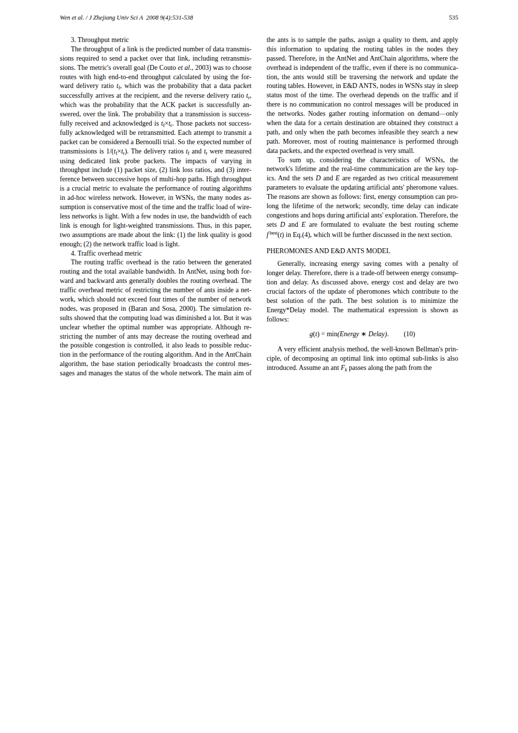Wen et al. / J Zhejiang Univ Sci A 2008 9(4):531-538 535
3. Throughput metric
The throughput of a link is the predicted number of data transmissions required to send a packet over that link, including retransmissions. The metric's overall goal (De Couto et al., 2003) was to choose routes with high end-to-end throughput calculated by using the forward delivery ratio tf, which was the probability that a data packet successfully arrives at the recipient, and the reverse delivery ratio tr, which was the probability that the ACK packet is successfully answered, over the link. The probability that a transmission is successfully received and acknowledged is tf×tr. Those packets not successfully acknowledged will be retransmitted. Each attempt to transmit a packet can be considered a Bernoulli trial. So the expected number of transmissions is 1/(tf×tr). The delivery ratios tf and tr were measured using dedicated link probe packets. The impacts of varying in throughput include (1) packet size, (2) link loss ratios, and (3) interference between successive hops of multi-hop paths. High throughput is a crucial metric to evaluate the performance of routing algorithms in ad-hoc wireless network. However, in WSNs, the many nodes assumption is conservative most of the time and the traffic load of wireless networks is light. With a few nodes in use, the bandwidth of each link is enough for light-weighted transmissions. Thus, in this paper, two assumptions are made about the link: (1) the link quality is good enough; (2) the network traffic load is light.
4. Traffic overhead metric
The routing traffic overhead is the ratio between the generated routing and the total available bandwidth. In AntNet, using both forward and backward ants generally doubles the routing overhead. The traffic overhead metric of restricting the number of ants inside a network, which should not exceed four times of the number of network nodes, was proposed in (Baran and Sosa, 2000). The simulation results showed that the computing load was diminished a lot. But it was unclear whether the optimal number was appropriate. Although restricting the number of ants may decrease the routing overhead and the possible congestion is controlled, it also leads to possible reduction in the performance of the routing algorithm. And in the AntChain algorithm, the base station periodically broadcasts the control messages and manages the status of the whole network. The main aim of the ants is to sample the paths, assign a quality to them, and apply this information to updating the routing tables in the nodes they passed. Therefore, in the AntNet and AntChain algorithms, where the overhead is independent of the traffic, even if there is no communication, the ants would still be traversing the network and update the routing tables. However, in E&D ANTS, nodes in WSNs stay in sleep status most of the time. The overhead depends on the traffic and if there is no communication no control messages will be produced in the networks. Nodes gather routing information on demand—only when the data for a certain destination are obtained they construct a path, and only when the path becomes infeasible they search a new path. Moreover, most of routing maintenance is performed through data packets, and the expected overhead is very small.
To sum up, considering the characteristics of WSNs, the network's lifetime and the real-time communication are the key topics. And the sets D and E are regarded as two critical measurement parameters to evaluate the updating artificial ants' pheromone values. The reasons are shown as follows: first, energy consumption can prolong the lifetime of the network; secondly, time delay can indicate congestions and hops during artificial ants' exploration. Therefore, the sets D and E are formulated to evaluate the best routing scheme f best(t) in Eq.(4), which will be further discussed in the next section.
Pheromones and E&D ANTS model
Generally, increasing energy saving comes with a penalty of longer delay. Therefore, there is a trade-off between energy consumption and delay. As discussed above, energy cost and delay are two crucial factors of the update of pheromones which contribute to the best solution of the path. The best solution is to minimize the Energy*Delay model. The mathematical expression is shown as follows:
g(t) = min(Energy ∗ Delay).(10)
A very efficient analysis method, the well-known Bellman's principle, of decomposing an optimal link into optimal sub-links is also introduced. Assume an ant Fk passes along the path from the